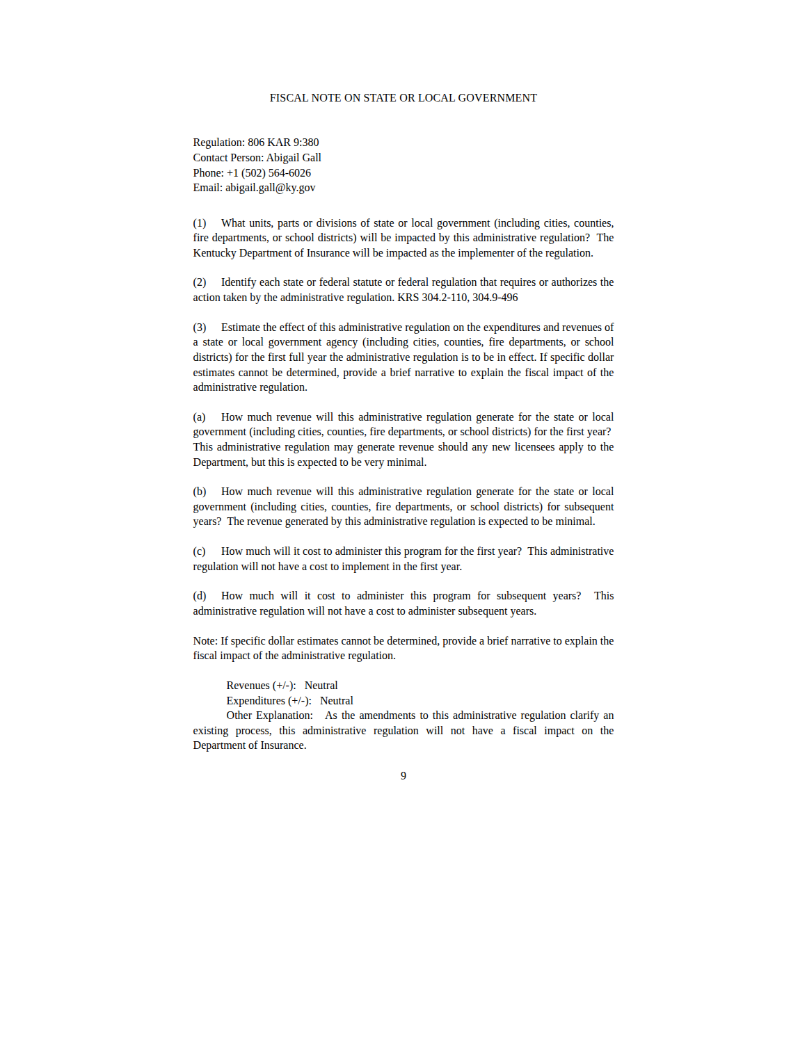FISCAL NOTE ON STATE OR LOCAL GOVERNMENT
Regulation: 806 KAR 9:380
Contact Person: Abigail Gall
Phone: +1 (502) 564-6026
Email: abigail.gall@ky.gov
(1) What units, parts or divisions of state or local government (including cities, counties, fire departments, or school districts) will be impacted by this administrative regulation? The Kentucky Department of Insurance will be impacted as the implementer of the regulation.
(2) Identify each state or federal statute or federal regulation that requires or authorizes the action taken by the administrative regulation. KRS 304.2-110, 304.9-496
(3) Estimate the effect of this administrative regulation on the expenditures and revenues of a state or local government agency (including cities, counties, fire departments, or school districts) for the first full year the administrative regulation is to be in effect. If specific dollar estimates cannot be determined, provide a brief narrative to explain the fiscal impact of the administrative regulation.
(a) How much revenue will this administrative regulation generate for the state or local government (including cities, counties, fire departments, or school districts) for the first year? This administrative regulation may generate revenue should any new licensees apply to the Department, but this is expected to be very minimal.
(b) How much revenue will this administrative regulation generate for the state or local government (including cities, counties, fire departments, or school districts) for subsequent years? The revenue generated by this administrative regulation is expected to be minimal.
(c) How much will it cost to administer this program for the first year? This administrative regulation will not have a cost to implement in the first year.
(d) How much will it cost to administer this program for subsequent years? This administrative regulation will not have a cost to administer subsequent years.
Note: If specific dollar estimates cannot be determined, provide a brief narrative to explain the fiscal impact of the administrative regulation.
Revenues (+/-): Neutral
Expenditures (+/-): Neutral
Other Explanation: As the amendments to this administrative regulation clarify an existing process, this administrative regulation will not have a fiscal impact on the Department of Insurance.
9